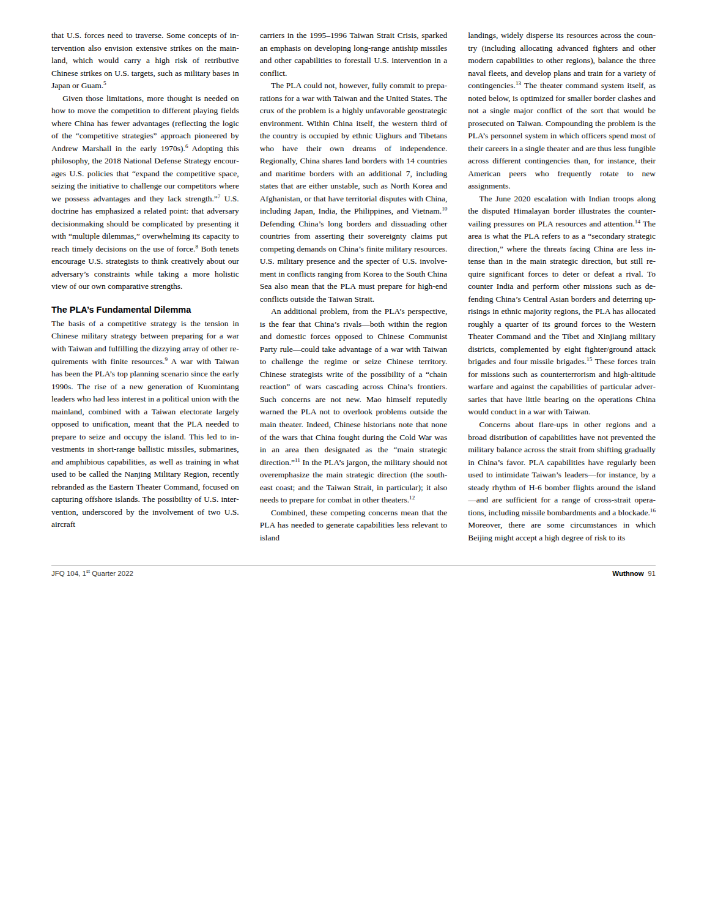that U.S. forces need to traverse. Some concepts of intervention also envision extensive strikes on the mainland, which would carry a high risk of retributive Chinese strikes on U.S. targets, such as military bases in Japan or Guam.5
Given those limitations, more thought is needed on how to move the competition to different playing fields where China has fewer advantages (reflecting the logic of the “competitive strategies” approach pioneered by Andrew Marshall in the early 1970s).6 Adopting this philosophy, the 2018 National Defense Strategy encourages U.S. policies that “expand the competitive space, seizing the initiative to challenge our competitors where we possess advantages and they lack strength.”7 U.S. doctrine has emphasized a related point: that adversary decisionmaking should be complicated by presenting it with “multiple dilemmas,” overwhelming its capacity to reach timely decisions on the use of force.8 Both tenets encourage U.S. strategists to think creatively about our adversary’s constraints while taking a more holistic view of our own comparative strengths.
The PLA’s Fundamental Dilemma
The basis of a competitive strategy is the tension in Chinese military strategy between preparing for a war with Taiwan and fulfilling the dizzying array of other requirements with finite resources.9 A war with Taiwan has been the PLA’s top planning scenario since the early 1990s. The rise of a new generation of Kuomintang leaders who had less interest in a political union with the mainland, combined with a Taiwan electorate largely opposed to unification, meant that the PLA needed to prepare to seize and occupy the island. This led to investments in short-range ballistic missiles, submarines, and amphibious capabilities, as well as training in what used to be called the Nanjing Military Region, recently rebranded as the Eastern Theater Command, focused on capturing offshore islands. The possibility of U.S. intervention, underscored by the involvement of two U.S. aircraft
carriers in the 1995–1996 Taiwan Strait Crisis, sparked an emphasis on developing long-range antiship missiles and other capabilities to forestall U.S. intervention in a conflict.
The PLA could not, however, fully commit to preparations for a war with Taiwan and the United States. The crux of the problem is a highly unfavorable geostrategic environment. Within China itself, the western third of the country is occupied by ethnic Uighurs and Tibetans who have their own dreams of independence. Regionally, China shares land borders with 14 countries and maritime borders with an additional 7, including states that are either unstable, such as North Korea and Afghanistan, or that have territorial disputes with China, including Japan, India, the Philippines, and Vietnam.10 Defending China’s long borders and dissuading other countries from asserting their sovereignty claims put competing demands on China’s finite military resources. U.S. military presence and the specter of U.S. involvement in conflicts ranging from Korea to the South China Sea also mean that the PLA must prepare for high-end conflicts outside the Taiwan Strait.
An additional problem, from the PLA’s perspective, is the fear that China’s rivals—both within the region and domestic forces opposed to Chinese Communist Party rule—could take advantage of a war with Taiwan to challenge the regime or seize Chinese territory. Chinese strategists write of the possibility of a “chain reaction” of wars cascading across China’s frontiers. Such concerns are not new. Mao himself reputedly warned the PLA not to overlook problems outside the main theater. Indeed, Chinese historians note that none of the wars that China fought during the Cold War was in an area then designated as the “main strategic direction.”11 In the PLA’s jargon, the military should not overemphasize the main strategic direction (the southeast coast; and the Taiwan Strait, in particular); it also needs to prepare for combat in other theaters.12
Combined, these competing concerns mean that the PLA has needed to generate capabilities less relevant to island
landings, widely disperse its resources across the country (including allocating advanced fighters and other modern capabilities to other regions), balance the three naval fleets, and develop plans and train for a variety of contingencies.13 The theater command system itself, as noted below, is optimized for smaller border clashes and not a single major conflict of the sort that would be prosecuted on Taiwan. Compounding the problem is the PLA’s personnel system in which officers spend most of their careers in a single theater and are thus less fungible across different contingencies than, for instance, their American peers who frequently rotate to new assignments.
The June 2020 escalation with Indian troops along the disputed Himalayan border illustrates the countervailing pressures on PLA resources and attention.14 The area is what the PLA refers to as a “secondary strategic direction,” where the threats facing China are less intense than in the main strategic direction, but still require significant forces to deter or defeat a rival. To counter India and perform other missions such as defending China’s Central Asian borders and deterring uprisings in ethnic majority regions, the PLA has allocated roughly a quarter of its ground forces to the Western Theater Command and the Tibet and Xinjiang military districts, complemented by eight fighter/ground attack brigades and four missile brigades.15 These forces train for missions such as counterterrorism and high-altitude warfare and against the capabilities of particular adversaries that have little bearing on the operations China would conduct in a war with Taiwan.
Concerns about flare-ups in other regions and a broad distribution of capabilities have not prevented the military balance across the strait from shifting gradually in China’s favor. PLA capabilities have regularly been used to intimidate Taiwan’s leaders—for instance, by a steady rhythm of H-6 bomber flights around the island—and are sufficient for a range of cross-strait operations, including missile bombardments and a blockade.16 Moreover, there are some circumstances in which Beijing might accept a high degree of risk to its
JFQ 104, 1st Quarter 2022
Wuthnow 91